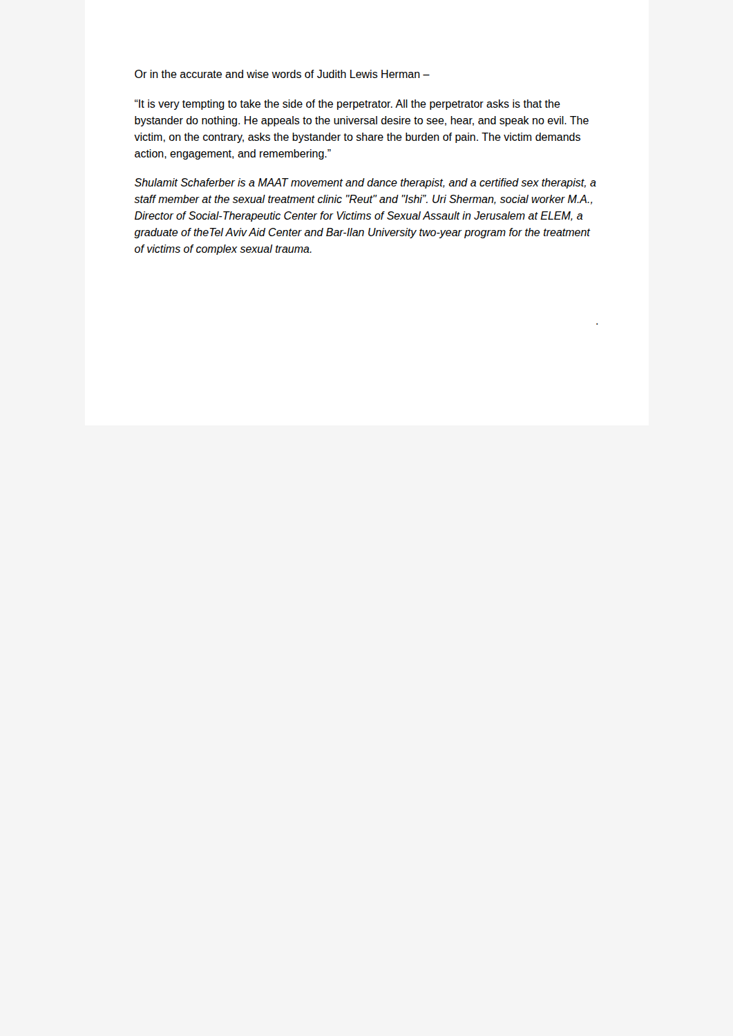Or in the accurate and wise words of Judith Lewis Herman –
“It is very tempting to take the side of the perpetrator. All the perpetrator asks is that the bystander do nothing. He appeals to the universal desire to see, hear, and speak no evil. The victim, on the contrary, asks the bystander to share the burden of pain. The victim demands action, engagement, and remembering.”
Shulamit Schaferber is a MAAT movement and dance therapist, and a certified sex therapist, a staff member at the sexual treatment clinic "Reut" and "Ishi”. Uri Sherman, social worker M.A., Director of Social-Therapeutic Center for Victims of Sexual Assault in Jerusalem at ELEM, a graduate of theTel Aviv Aid Center and Bar-Ilan University two-year program for the treatment of victims of complex sexual trauma.
.